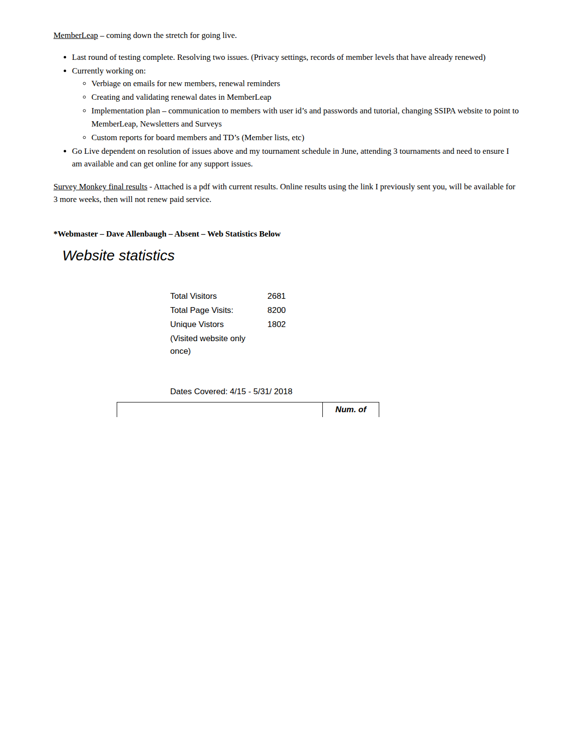MemberLeap – coming down the stretch for going live.
Last round of testing complete. Resolving two issues. (Privacy settings, records of member levels that have already renewed)
Currently working on:
Verbiage on emails for new members, renewal reminders
Creating and validating renewal dates in MemberLeap
Implementation plan – communication to members with user id’s and passwords and tutorial, changing SSIPA website to point to MemberLeap, Newsletters and Surveys
Custom reports for board members and TD’s (Member lists, etc)
Go Live dependent on resolution of issues above and my tournament schedule in June, attending 3 tournaments and need to ensure I am available and can get online for any support issues.
Survey Monkey final results - Attached is a pdf with current results. Online results using the link I previously sent you, will be available for 3 more weeks, then will not renew paid service.
*Webmaster – Dave Allenbaugh – Absent – Web Statistics Below
Website statistics
| Total Visitors | 2681 |
| Total Page Visits: | 8200 |
| Unique Vistors | 1802 |
| (Visited website only once) | |
Dates Covered: 4/15 - 5/31/ 2018
| | Num. of |